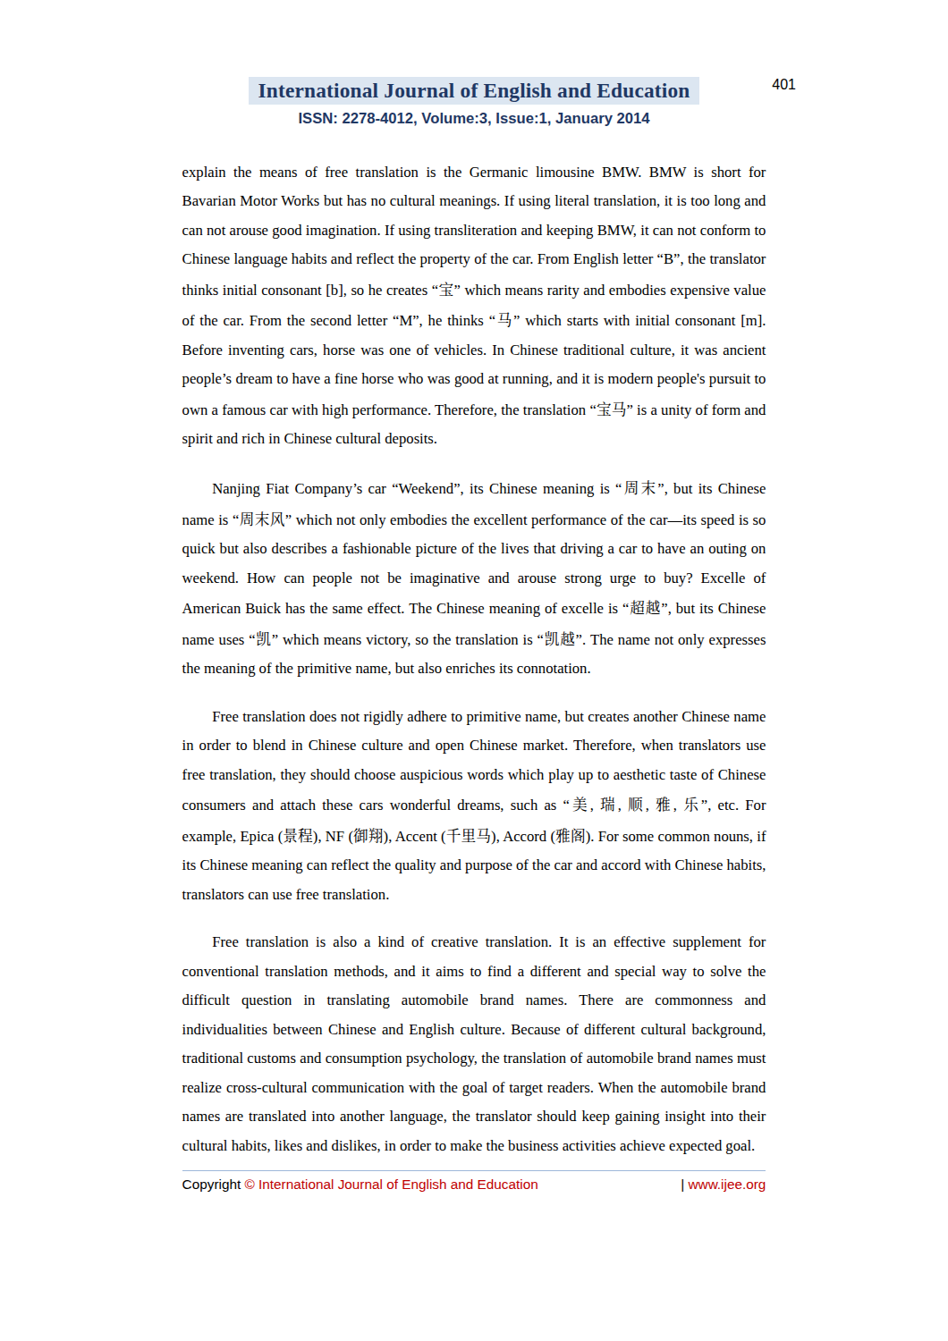401
International Journal of English and Education
ISSN: 2278-4012, Volume:3, Issue:1, January 2014
explain the means of free translation is the Germanic limousine BMW. BMW is short for Bavarian Motor Works but has no cultural meanings. If using literal translation, it is too long and can not arouse good imagination. If using transliteration and keeping BMW, it can not conform to Chinese language habits and reflect the property of the car. From English letter “B”, the translator thinks initial consonant [b], so he creates “宝” which means rarity and embodies expensive value of the car. From the second letter “M”, he thinks “马” which starts with initial consonant [m]. Before inventing cars, horse was one of vehicles. In Chinese traditional culture, it was ancient people’s dream to have a fine horse who was good at running, and it is modern people's pursuit to own a famous car with high performance. Therefore, the translation “宝马” is a unity of form and spirit and rich in Chinese cultural deposits.
Nanjing Fiat Company’s car “Weekend”, its Chinese meaning is “周末”, but its Chinese name is “周末风” which not only embodies the excellent performance of the car—its speed is so quick but also describes a fashionable picture of the lives that driving a car to have an outing on weekend. How can people not be imaginative and arouse strong urge to buy? Excelle of American Buick has the same effect. The Chinese meaning of excelle is “超越”, but its Chinese name uses “凯” which means victory, so the translation is “凯越”. The name not only expresses the meaning of the primitive name, but also enriches its connotation.
Free translation does not rigidly adhere to primitive name, but creates another Chinese name in order to blend in Chinese culture and open Chinese market. Therefore, when translators use free translation, they should choose auspicious words which play up to aesthetic taste of Chinese consumers and attach these cars wonderful dreams, such as “美, 瑞, 顺, 雅, 乐”, etc. For example, Epica (景程), NF (御翔), Accent (千里马), Accord (雅阁). For some common nouns, if its Chinese meaning can reflect the quality and purpose of the car and accord with Chinese habits, translators can use free translation.
Free translation is also a kind of creative translation. It is an effective supplement for conventional translation methods, and it aims to find a different and special way to solve the difficult question in translating automobile brand names. There are commonness and individualities between Chinese and English culture. Because of different cultural background, traditional customs and consumption psychology, the translation of automobile brand names must realize cross-cultural communication with the goal of target readers. When the automobile brand names are translated into another language, the translator should keep gaining insight into their cultural habits, likes and dislikes, in order to make the business activities achieve expected goal.
Copyright © International Journal of English and Education
| www.ijee.org